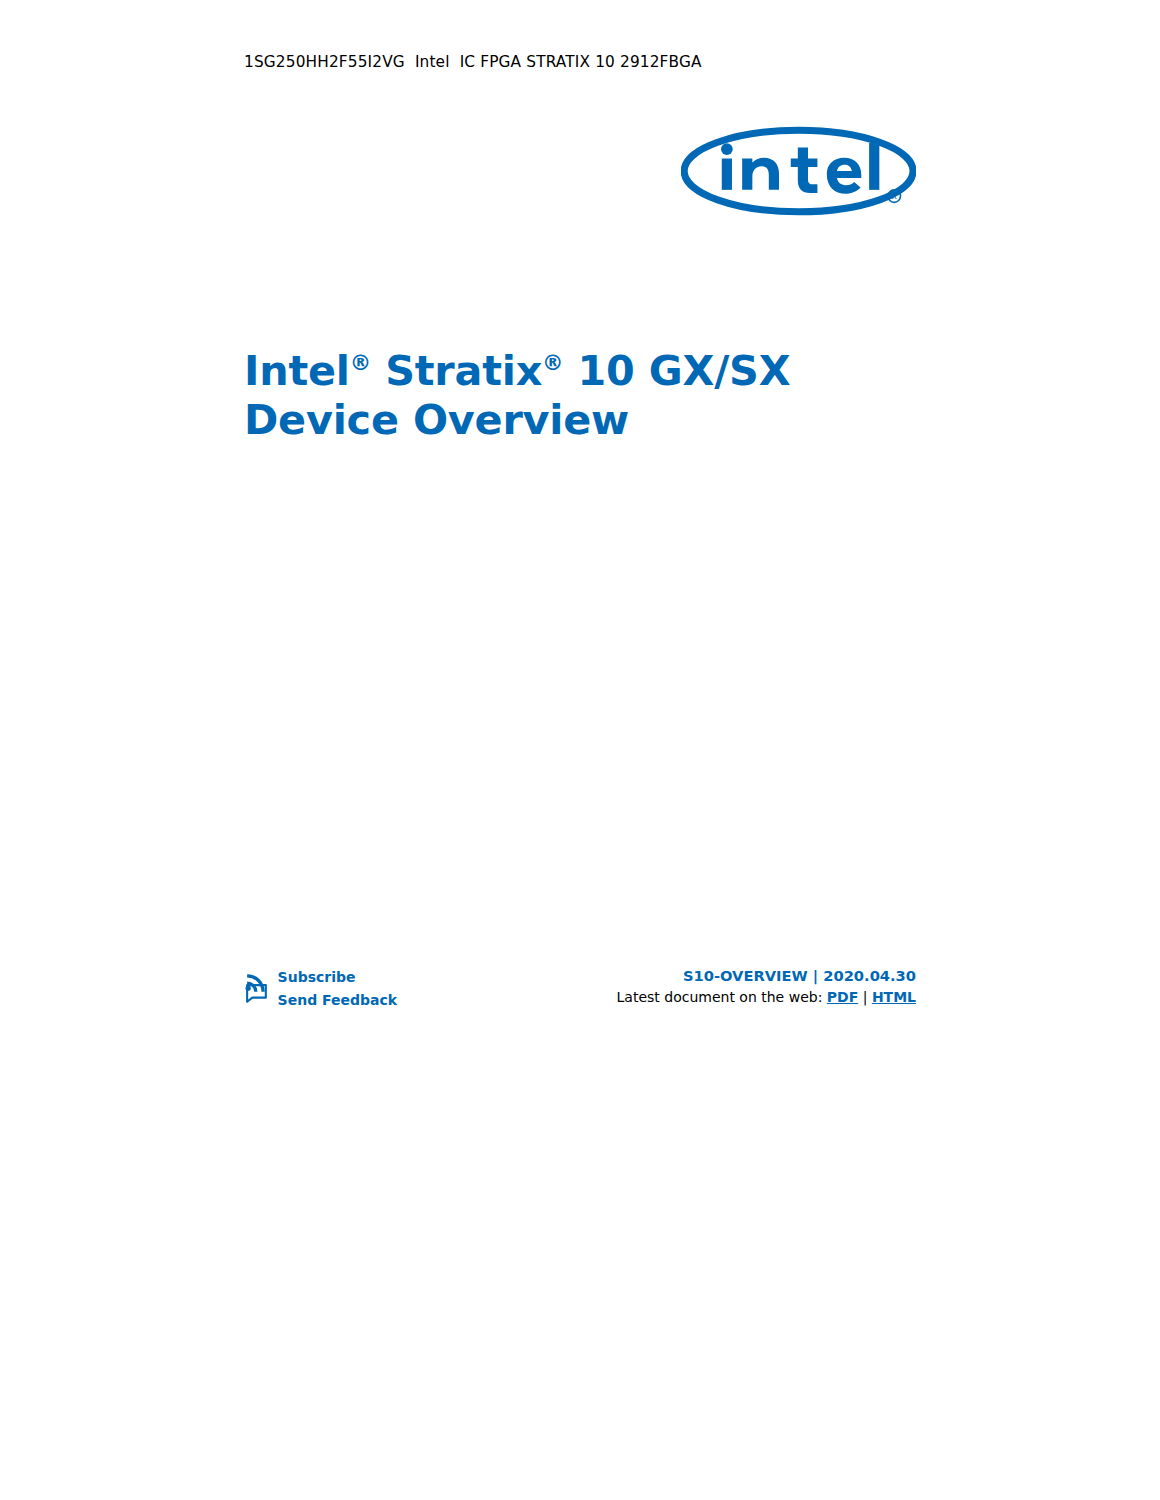1SG250HH2F55I2VG Intel IC FPGA STRATIX 10 2912FBGA
R
Intel® Stratix® 10 GX/SX Device Overview
Subscribe
Send Feedback
S10-OVERVIEW | 2020.04.30
Latest document on the web: PDF | HTML